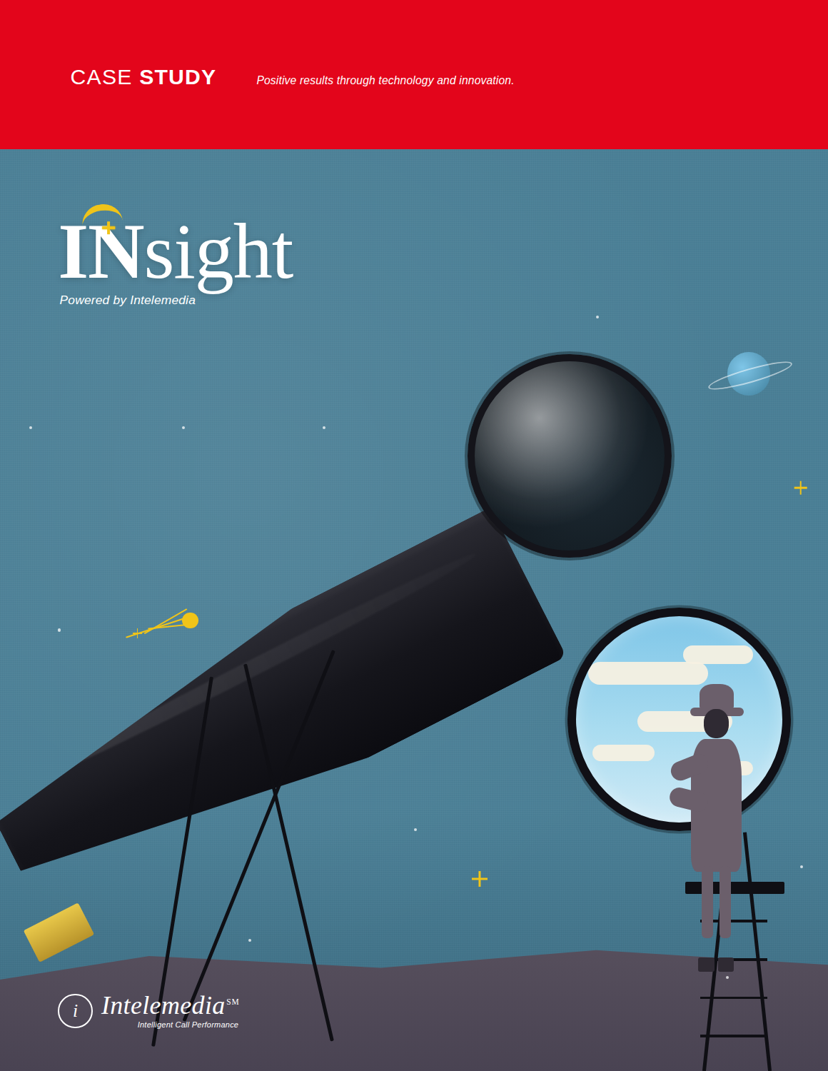CASE STUDY
Positive results through technology and innovation.
IN sight
Powered by Intelemedia
i
IntelemediaSM Intelligent Call Performance